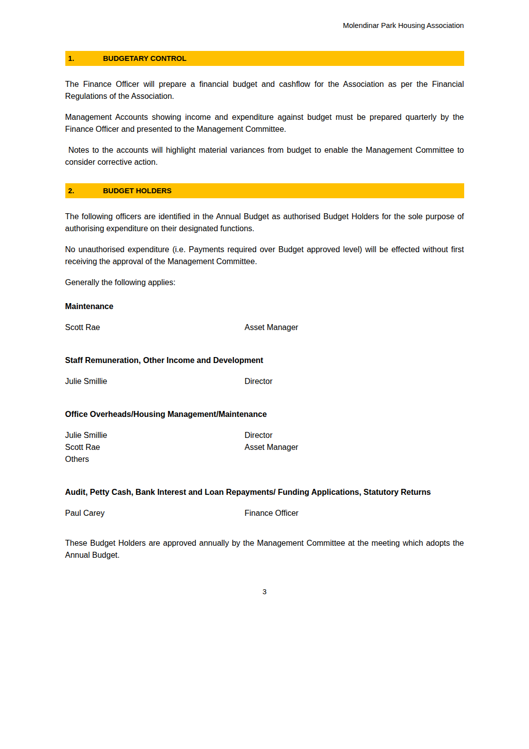Molendinar Park Housing Association
1. BUDGETARY CONTROL
The Finance Officer will prepare a financial budget and cashflow for the Association as per the Financial Regulations of the Association.
Management Accounts showing income and expenditure against budget must be prepared quarterly by the Finance Officer and presented to the Management Committee.
Notes to the accounts will highlight material variances from budget to enable the Management Committee to consider corrective action.
2. BUDGET HOLDERS
The following officers are identified in the Annual Budget as authorised Budget Holders for the sole purpose of authorising expenditure on their designated functions.
No unauthorised expenditure (i.e. Payments required over Budget approved level) will be effected without first receiving the approval of the Management Committee.
Generally the following applies:
Maintenance
| Scott Rae | Asset Manager |
Staff Remuneration, Other Income and Development
| Julie Smillie | Director |
Office Overheads/Housing Management/Maintenance
| Julie Smillie | Director |
| Scott Rae | Asset Manager |
| Others | |
Audit, Petty Cash, Bank Interest and Loan Repayments/ Funding Applications, Statutory Returns
| Paul Carey | Finance Officer |
These Budget Holders are approved annually by the Management Committee at the meeting which adopts the Annual Budget.
3